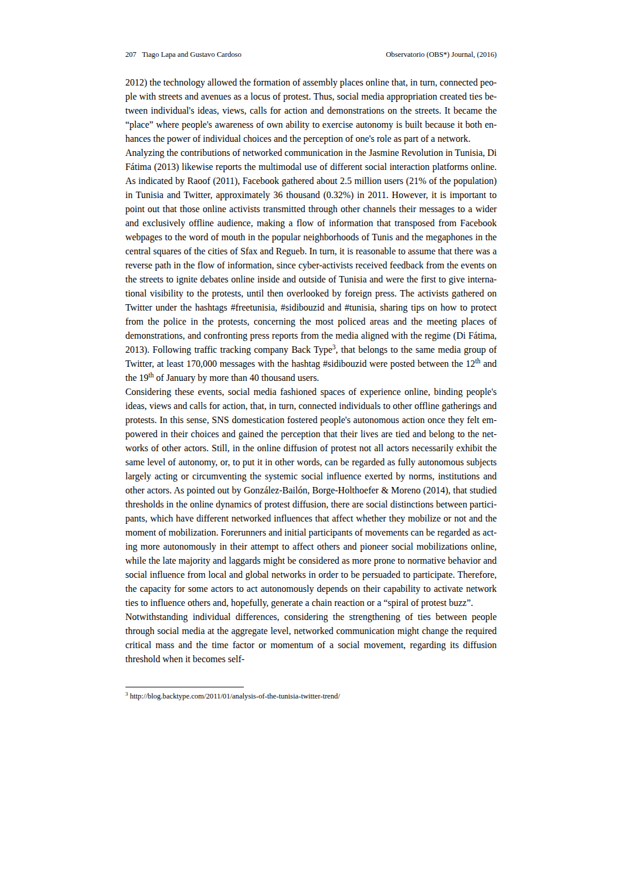207 Tiago Lapa and Gustavo Cardoso
Observatorio (OBS*) Journal, (2016)
2012) the technology allowed the formation of assembly places online that, in turn, connected people with streets and avenues as a locus of protest. Thus, social media appropriation created ties between individual's ideas, views, calls for action and demonstrations on the streets. It became the “place” where people's awareness of own ability to exercise autonomy is built because it both enhances the power of individual choices and the perception of one's role as part of a network.
Analyzing the contributions of networked communication in the Jasmine Revolution in Tunisia, Di Fátima (2013) likewise reports the multimodal use of different social interaction platforms online. As indicated by Raoof (2011), Facebook gathered about 2.5 million users (21% of the population) in Tunisia and Twitter, approximately 36 thousand (0.32%) in 2011. However, it is important to point out that those online activists transmitted through other channels their messages to a wider and exclusively offline audience, making a flow of information that transposed from Facebook webpages to the word of mouth in the popular neighborhoods of Tunis and the megaphones in the central squares of the cities of Sfax and Regueb. In turn, it is reasonable to assume that there was a reverse path in the flow of information, since cyber-activists received feedback from the events on the streets to ignite debates online inside and outside of Tunisia and were the first to give international visibility to the protests, until then overlooked by foreign press. The activists gathered on Twitter under the hashtags #freetunisia, #sidibouzid and #tunisia, sharing tips on how to protect from the police in the protests, concerning the most policed areas and the meeting places of demonstrations, and confronting press reports from the media aligned with the regime (Di Fátima, 2013). Following traffic tracking company Back Type3, that belongs to the same media group of Twitter, at least 170,000 messages with the hashtag #sidibouzid were posted between the 12th and the 19th of January by more than 40 thousand users.
Considering these events, social media fashioned spaces of experience online, binding people's ideas, views and calls for action, that, in turn, connected individuals to other offline gatherings and protests. In this sense, SNS domestication fostered people's autonomous action once they felt empowered in their choices and gained the perception that their lives are tied and belong to the networks of other actors. Still, in the online diffusion of protest not all actors necessarily exhibit the same level of autonomy, or, to put it in other words, can be regarded as fully autonomous subjects largely acting or circumventing the systemic social influence exerted by norms, institutions and other actors. As pointed out by González-Bailón, Borge-Holthoefer & Moreno (2014), that studied thresholds in the online dynamics of protest diffusion, there are social distinctions between participants, which have different networked influences that affect whether they mobilize or not and the moment of mobilization. Forerunners and initial participants of movements can be regarded as acting more autonomously in their attempt to affect others and pioneer social mobilizations online, while the late majority and laggards might be considered as more prone to normative behavior and social influence from local and global networks in order to be persuaded to participate. Therefore, the capacity for some actors to act autonomously depends on their capability to activate network ties to influence others and, hopefully, generate a chain reaction or a “spiral of protest buzz”.
Notwithstanding individual differences, considering the strengthening of ties between people through social media at the aggregate level, networked communication might change the required critical mass and the time factor or momentum of a social movement, regarding its diffusion threshold when it becomes self-
3 http://blog.backtype.com/2011/01/analysis-of-the-tunisia-twitter-trend/